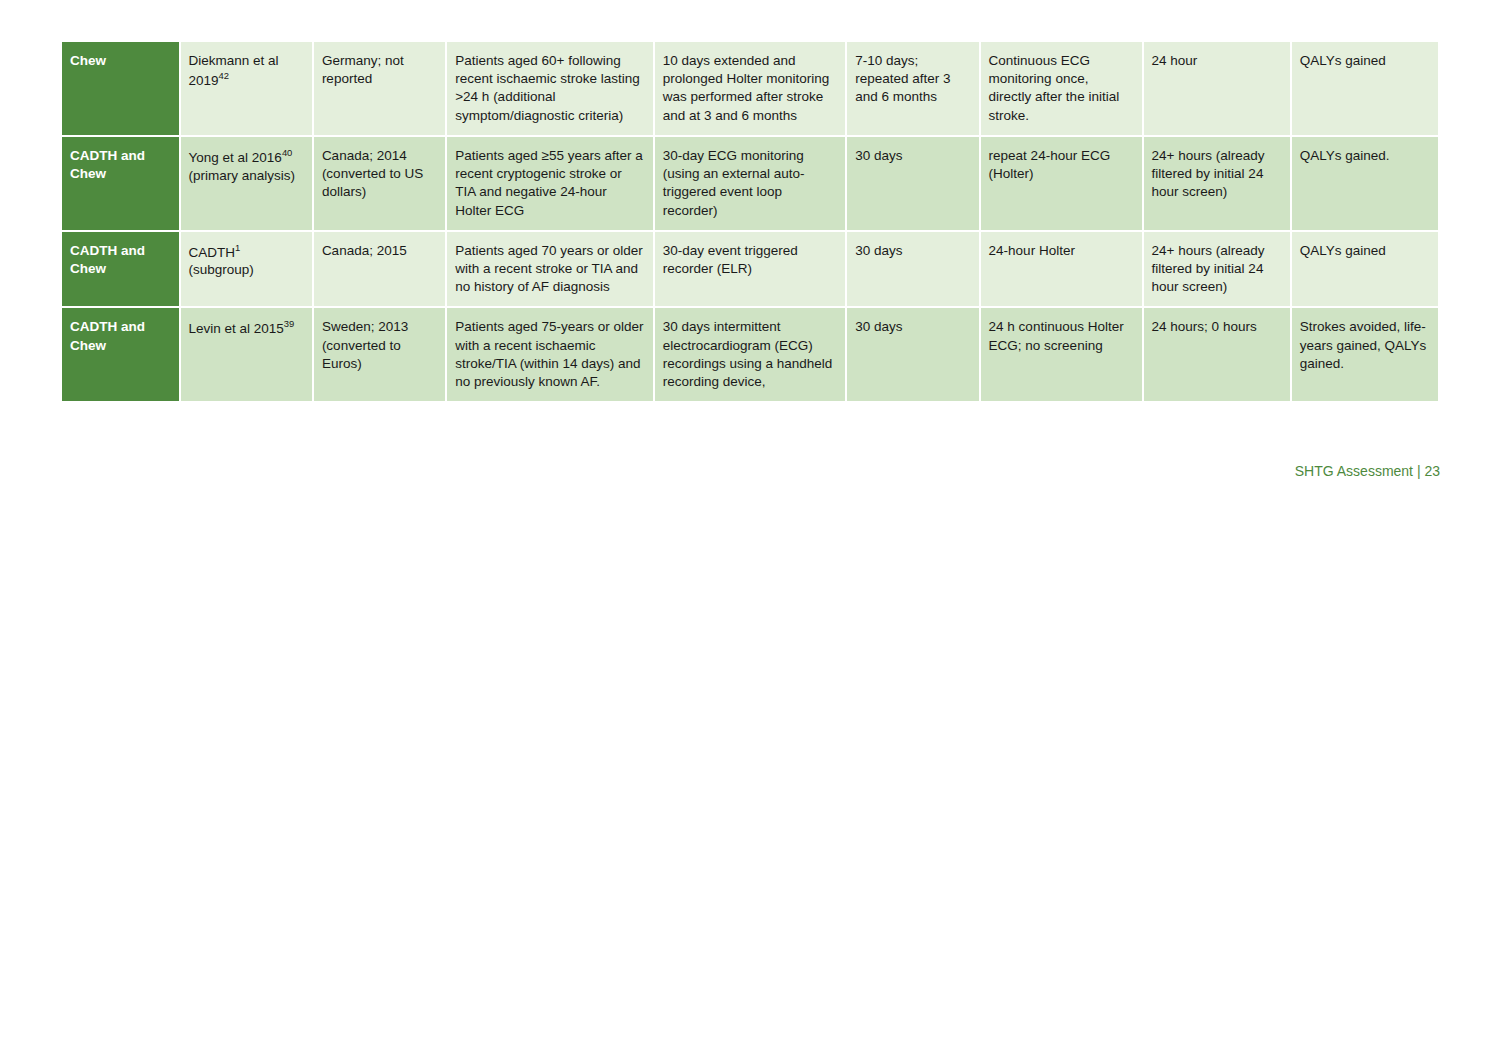| Chew | Diekmann et al 2019 42 | Germany; not reported | Patients aged 60+ following recent ischaemic stroke lasting >24 h (additional symptom/diagnostic criteria) | 10 days extended and prolonged Holter monitoring was performed after stroke and at 3 and 6 months | 7-10 days; repeated after 3 and 6 months | Continuous ECG monitoring once, directly after the initial stroke. | 24 hour | QALYs gained |
| CADTH and Chew | Yong et al 2016 40 (primary analysis) | Canada; 2014 (converted to US dollars) | Patients aged ≥55 years after a recent cryptogenic stroke or TIA and negative 24-hour Holter ECG | 30-day ECG monitoring (using an external auto-triggered event loop recorder) | 30 days | repeat 24-hour ECG (Holter) | 24+ hours (already filtered by initial 24 hour screen) | QALYs gained. |
| CADTH and Chew | CADTH 1 (subgroup) | Canada; 2015 | Patients aged 70 years or older with a recent stroke or TIA and no history of AF diagnosis | 30-day event triggered recorder (ELR) | 30 days | 24-hour Holter | 24+ hours (already filtered by initial 24 hour screen) | QALYs gained |
| CADTH and Chew | Levin et al 2015 39 | Sweden; 2013 (converted to Euros) | Patients aged 75-years or older with a recent ischaemic stroke/TIA (within 14 days) and no previously known AF. | 30 days intermittent electrocardiogram (ECG) recordings using a handheld recording device, | 30 days | 24 h continuous Holter ECG; no screening | 24 hours; 0 hours | Strokes avoided, life-years gained, QALYs gained. |
SHTG Assessment | 23